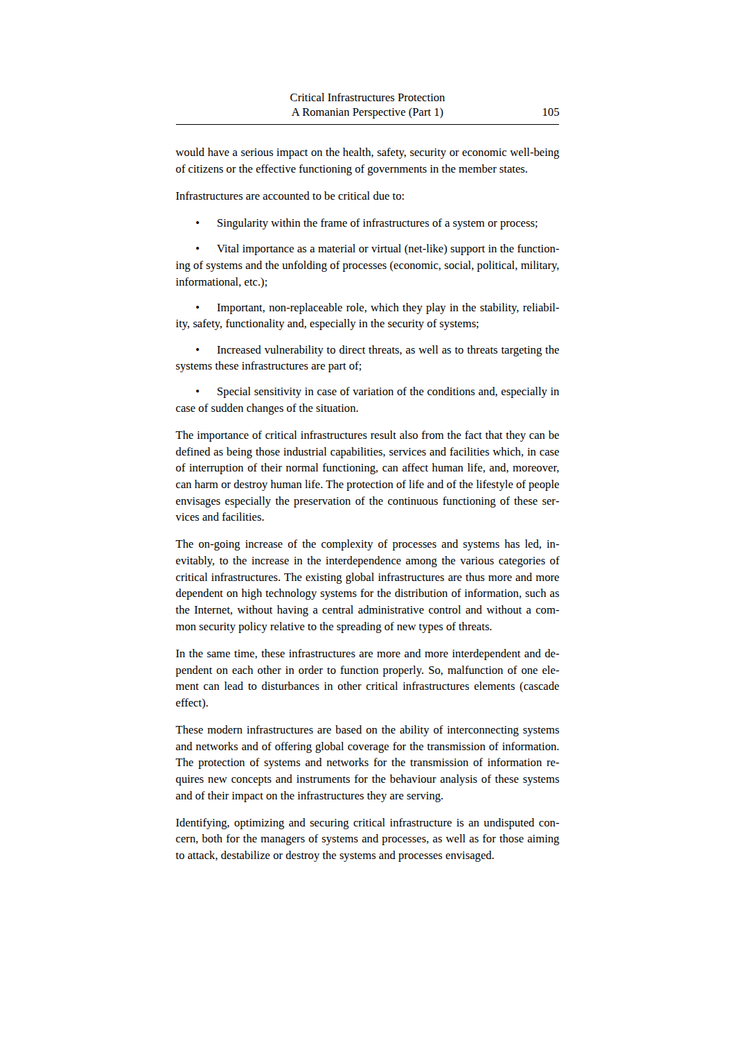Critical Infrastructures Protection
A Romanian Perspective (Part 1)105
would have a serious impact on the health, safety, security or economic well-being of citizens or the effective functioning of governments in the member states.
Infrastructures are accounted to be critical due to:
Singularity within the frame of infrastructures of a system or process;
Vital importance as a material or virtual (net-like) support in the functioning of systems and the unfolding of processes (economic, social, political, military, informational, etc.);
Important, non-replaceable role, which they play in the stability, reliability, safety, functionality and, especially in the security of systems;
Increased vulnerability to direct threats, as well as to threats targeting the systems these infrastructures are part of;
Special sensitivity in case of variation of the conditions and, especially in case of sudden changes of the situation.
The importance of critical infrastructures result also from the fact that they can be defined as being those industrial capabilities, services and facilities which, in case of interruption of their normal functioning, can affect human life, and, moreover, can harm or destroy human life. The protection of life and of the lifestyle of people envisages especially the preservation of the continuous functioning of these services and facilities.
The on-going increase of the complexity of processes and systems has led, inevitably, to the increase in the interdependence among the various categories of critical infrastructures. The existing global infrastructures are thus more and more dependent on high technology systems for the distribution of information, such as the Internet, without having a central administrative control and without a common security policy relative to the spreading of new types of threats.
In the same time, these infrastructures are more and more interdependent and dependent on each other in order to function properly. So, malfunction of one element can lead to disturbances in other critical infrastructures elements (cascade effect).
These modern infrastructures are based on the ability of interconnecting systems and networks and of offering global coverage for the transmission of information. The protection of systems and networks for the transmission of information requires new concepts and instruments for the behaviour analysis of these systems and of their impact on the infrastructures they are serving.
Identifying, optimizing and securing critical infrastructure is an undisputed concern, both for the managers of systems and processes, as well as for those aiming to attack, destabilize or destroy the systems and processes envisaged.